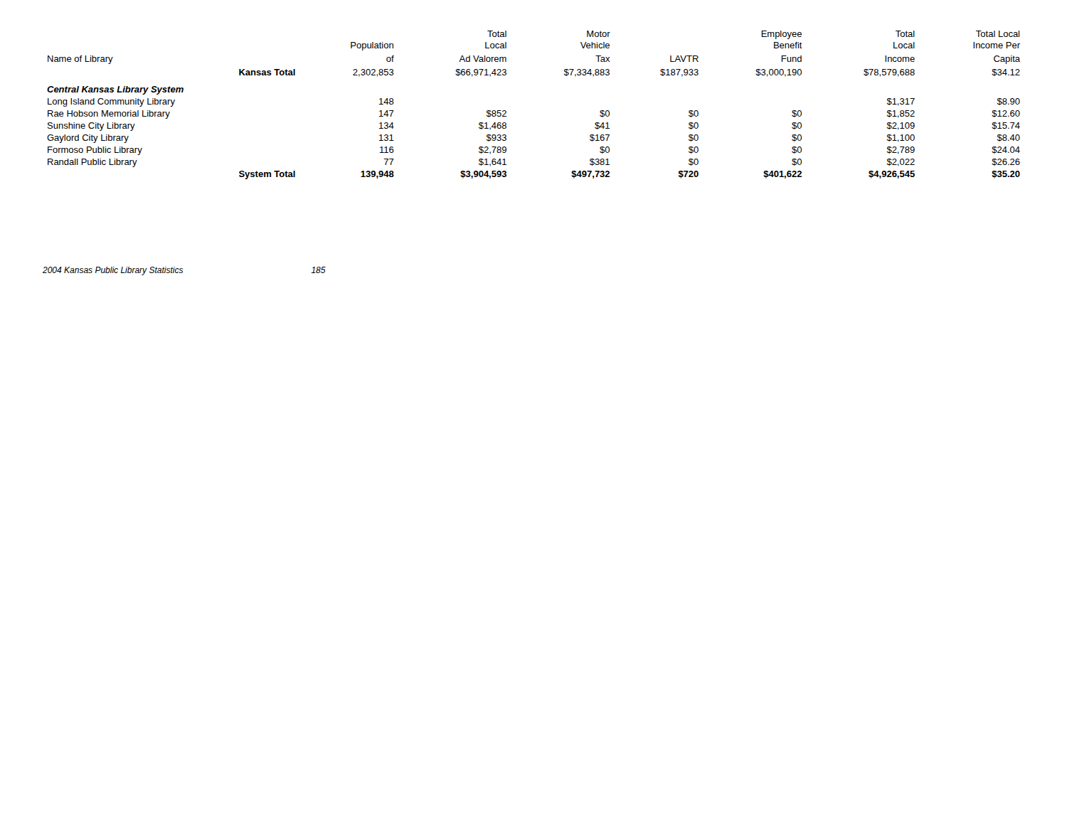| | Population | Total Local | Motor Vehicle | | Employee Benefit | Total Local | Total Local Income Per |
| --- | --- | --- | --- | --- | --- | --- | --- |
| Name of Library | of | Ad Valorem | Tax | LAVTR | Fund | Income | Capita |
| Kansas Total | 2,302,853 | $66,971,423 | $7,334,883 | $187,933 | $3,000,190 | $78,579,688 | $34.12 |
| Central Kansas Library System |
| Long Island Community Library | 148 | | | | | $1,317 | $8.90 |
| Rae Hobson Memorial Library | 147 | $852 | $0 | $0 | $0 | $1,852 | $12.60 |
| Sunshine City Library | 134 | $1,468 | $41 | $0 | $0 | $2,109 | $15.74 |
| Gaylord City Library | 131 | $933 | $167 | $0 | $0 | $1,100 | $8.40 |
| Formoso Public Library | 116 | $2,789 | $0 | $0 | $0 | $2,789 | $24.04 |
| Randall Public Library | 77 | $1,641 | $381 | $0 | $0 | $2,022 | $26.26 |
| System Total | 139,948 | $3,904,593 | $497,732 | $720 | $401,622 | $4,926,545 | $35.20 |
2004 Kansas Public Library Statistics 185